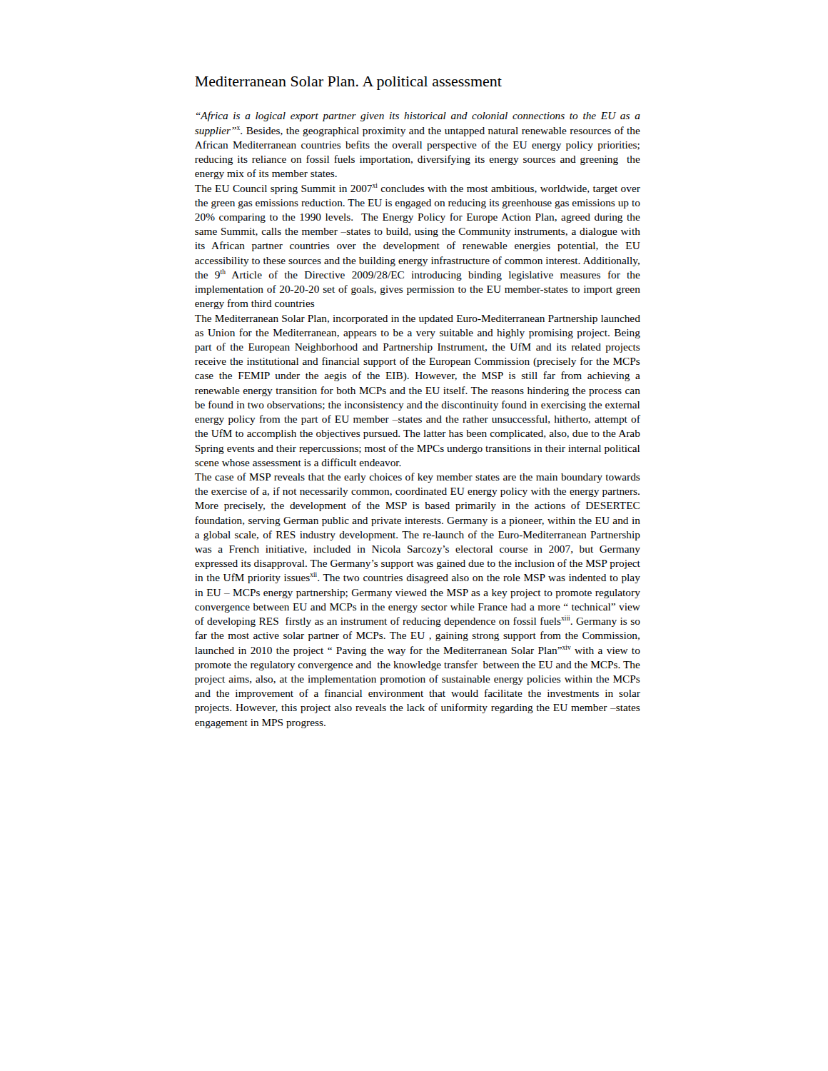Mediterranean Solar Plan. A political assessment
“Africa is a logical export partner given its historical and colonial connections to the EU as a supplier”x. Besides, the geographical proximity and the untapped natural renewable resources of the African Mediterranean countries befits the overall perspective of the EU energy policy priorities; reducing its reliance on fossil fuels importation, diversifying its energy sources and greening the energy mix of its member states.
The EU Council spring Summit in 2007xi concludes with the most ambitious, worldwide, target over the green gas emissions reduction. The EU is engaged on reducing its greenhouse gas emissions up to 20% comparing to the 1990 levels. The Energy Policy for Europe Action Plan, agreed during the same Summit, calls the member –states to build, using the Community instruments, a dialogue with its African partner countries over the development of renewable energies potential, the EU accessibility to these sources and the building energy infrastructure of common interest. Additionally, the 9th Article of the Directive 2009/28/EC introducing binding legislative measures for the implementation of 20-20-20 set of goals, gives permission to the EU member-states to import green energy from third countries
The Mediterranean Solar Plan, incorporated in the updated Euro-Mediterranean Partnership launched as Union for the Mediterranean, appears to be a very suitable and highly promising project. Being part of the European Neighborhood and Partnership Instrument, the UfM and its related projects receive the institutional and financial support of the European Commission (precisely for the MCPs case the FEMIP under the aegis of the EIB). However, the MSP is still far from achieving a renewable energy transition for both MCPs and the EU itself. The reasons hindering the process can be found in two observations; the inconsistency and the discontinuity found in exercising the external energy policy from the part of EU member –states and the rather unsuccessful, hitherto, attempt of the UfM to accomplish the objectives pursued. The latter has been complicated, also, due to the Arab Spring events and their repercussions; most of the MPCs undergo transitions in their internal political scene whose assessment is a difficult endeavor.
The case of MSP reveals that the early choices of key member states are the main boundary towards the exercise of a, if not necessarily common, coordinated EU energy policy with the energy partners. More precisely, the development of the MSP is based primarily in the actions of DESERTEC foundation, serving German public and private interests. Germany is a pioneer, within the EU and in a global scale, of RES industry development. The re-launch of the Euro-Mediterranean Partnership was a French initiative, included in Nicola Sarcozy’s electoral course in 2007, but Germany expressed its disapproval. The Germany’s support was gained due to the inclusion of the MSP project in the UfM priority issuesxii. The two countries disagreed also on the role MSP was indented to play in EU – MCPs energy partnership; Germany viewed the MSP as a key project to promote regulatory convergence between EU and MCPs in the energy sector while France had a more “ technical” view of developing RES firstly as an instrument of reducing dependence on fossil fuelsxiii. Germany is so far the most active solar partner of MCPs. The EU , gaining strong support from the Commission, launched in 2010 the project “ Paving the way for the Mediterranean Solar Plan”xiv with a view to promote the regulatory convergence and the knowledge transfer between the EU and the MCPs. The project aims, also, at the implementation promotion of sustainable energy policies within the MCPs and the improvement of a financial environment that would facilitate the investments in solar projects. However, this project also reveals the lack of uniformity regarding the EU member –states engagement in MPS progress.